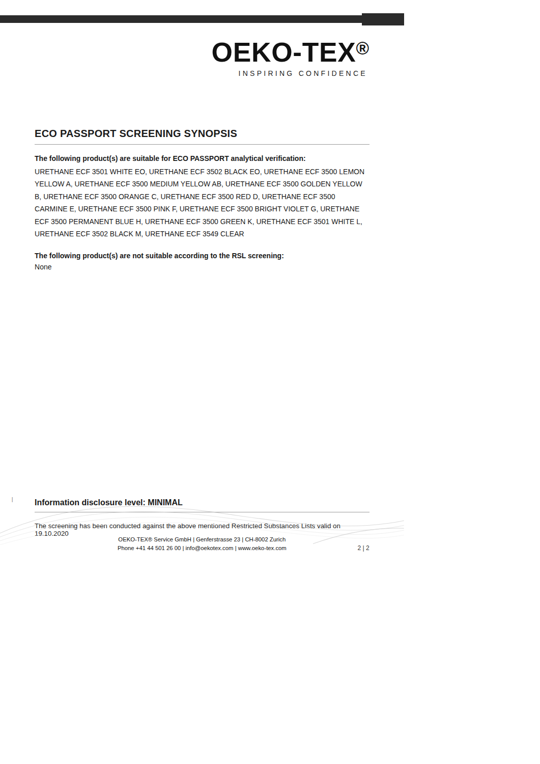OEKO-TEX®
INSPIRING CONFIDENCE
ECO PASSPORT SCREENING SYNOPSIS
The following product(s) are suitable for ECO PASSPORT analytical verification:
URETHANE ECF 3501 WHITE EO, URETHANE ECF 3502 BLACK EO, URETHANE ECF 3500 LEMON YELLOW A, URETHANE ECF 3500 MEDIUM YELLOW AB, URETHANE ECF 3500 GOLDEN YELLOW B, URETHANE ECF 3500 ORANGE C, URETHANE ECF 3500 RED D, URETHANE ECF 3500 CARMINE E, URETHANE ECF 3500 PINK F, URETHANE ECF 3500 BRIGHT VIOLET G, URETHANE ECF 3500 PERMANENT BLUE H, URETHANE ECF 3500 GREEN K, URETHANE ECF 3501 WHITE L, URETHANE ECF 3502 BLACK M, URETHANE ECF 3549 CLEAR
The following product(s) are not suitable according to the RSL screening:
None
Information disclosure level: MINIMAL
The screening has been conducted against the above mentioned Restricted Substances Lists valid on 19.10.2020
|
OEKO-TEX® Service GmbH | Genferstrasse 23 | CH-8002 Zurich
Phone +41 44 501 26 00 | info@oekotex.com | www.oeko-tex.com 2 | 2